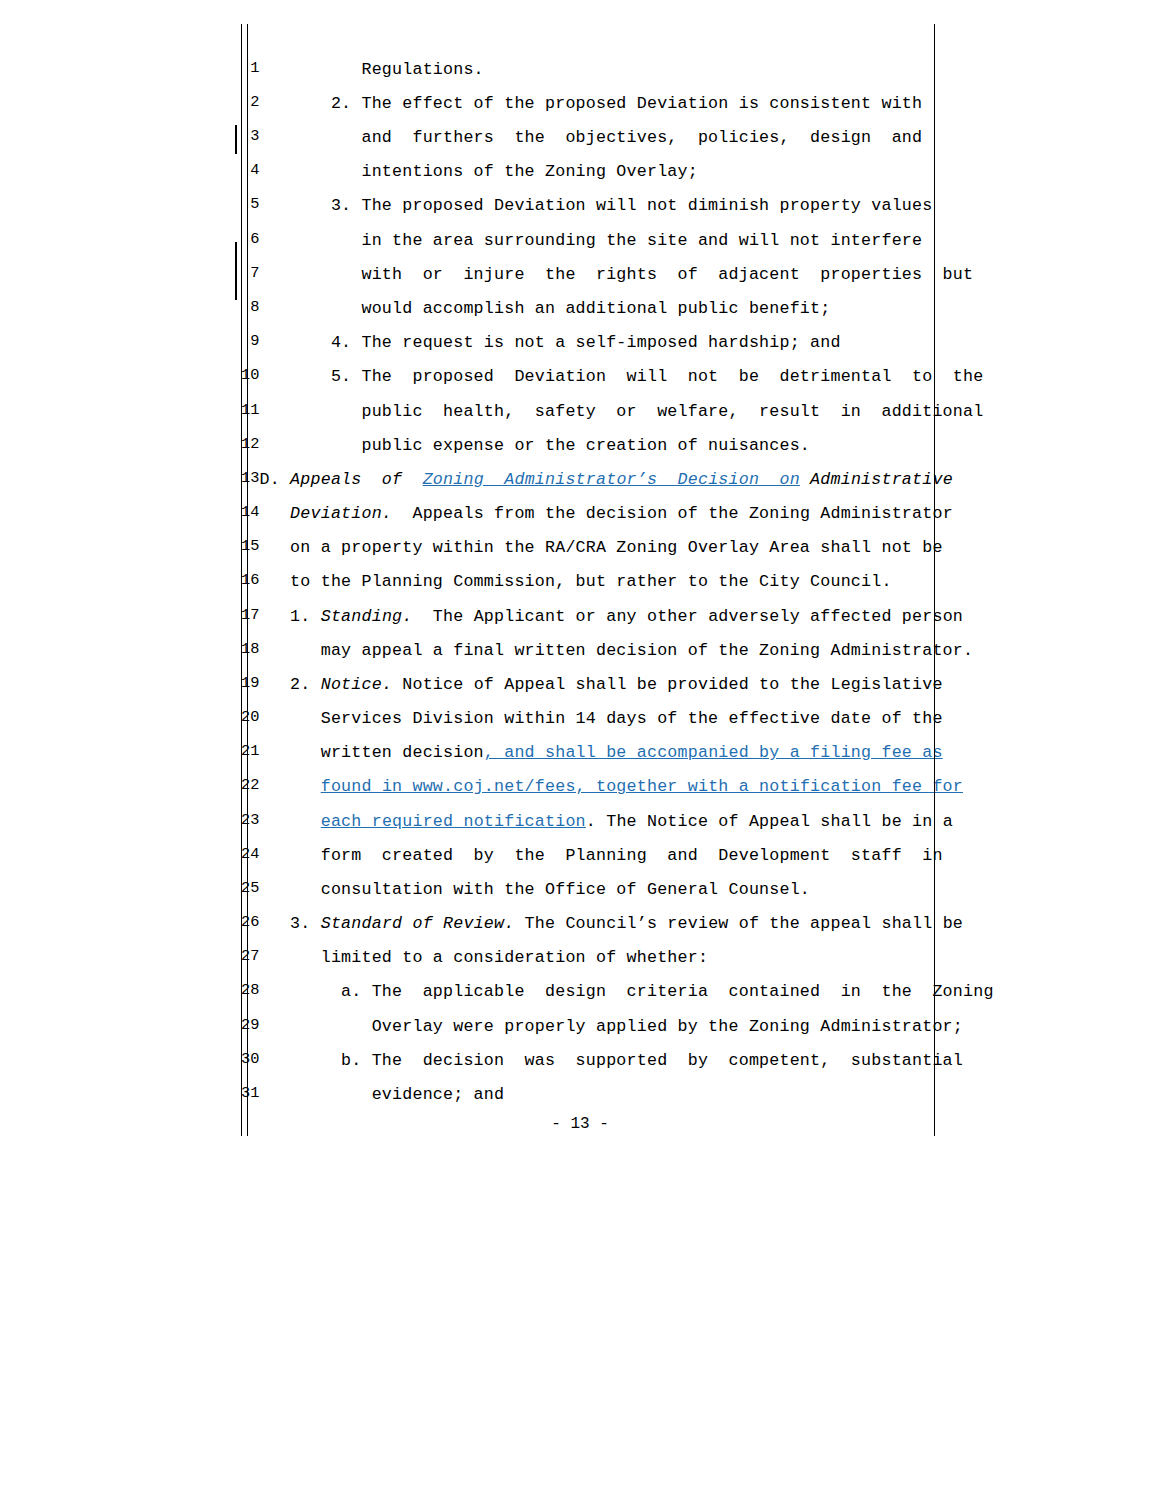| 1 | Regulations. |
| 2 | 2. The effect of the proposed Deviation is consistent with |
| 3 | and furthers the objectives, policies, design and |
| 4 | intentions of the Zoning Overlay; |
| 5 | 3. The proposed Deviation will not diminish property values |
| 6 | in the area surrounding the site and will not interfere |
| 7 | with or injure the rights of adjacent properties but |
| 8 | would accomplish an additional public benefit; |
| 9 | 4. The request is not a self-imposed hardship; and |
| 10 | 5. The proposed Deviation will not be detrimental to the |
| 11 | public health, safety or welfare, result in additional |
| 12 | public expense or the creation of nuisances. |
| 13 | D. Appeals of Zoning Administrator’s Decision on Administrative |
| 14 | Deviation. Appeals from the decision of the Zoning Administrator |
| 15 | on a property within the RA/CRA Zoning Overlay Area shall not be |
| 16 | to the Planning Commission, but rather to the City Council. |
| 17 | 1. Standing. The Applicant or any other adversely affected person |
| 18 | may appeal a final written decision of the Zoning Administrator. |
| 19 | 2. Notice. Notice of Appeal shall be provided to the Legislative |
| 20 | Services Division within 14 days of the effective date of the |
| 21 | written decision , and shall be accompanied by a filing fee as |
| 22 | found in www.coj.net/fees, together with a notification fee for |
| 23 | each required notification . The Notice of Appeal shall be in a |
| 24 | form created by the Planning and Development staff in |
| 25 | consultation with the Office of General Counsel. |
| 26 | 3. Standard of Review. The Council’s review of the appeal shall be |
| 27 | limited to a consideration of whether: |
| 28 | a. The applicable design criteria contained in the Zoning |
| 29 | Overlay were properly applied by the Zoning Administrator; |
| 30 | b. The decision was supported by competent, substantial |
| 31 | evidence; and |
- 13 -